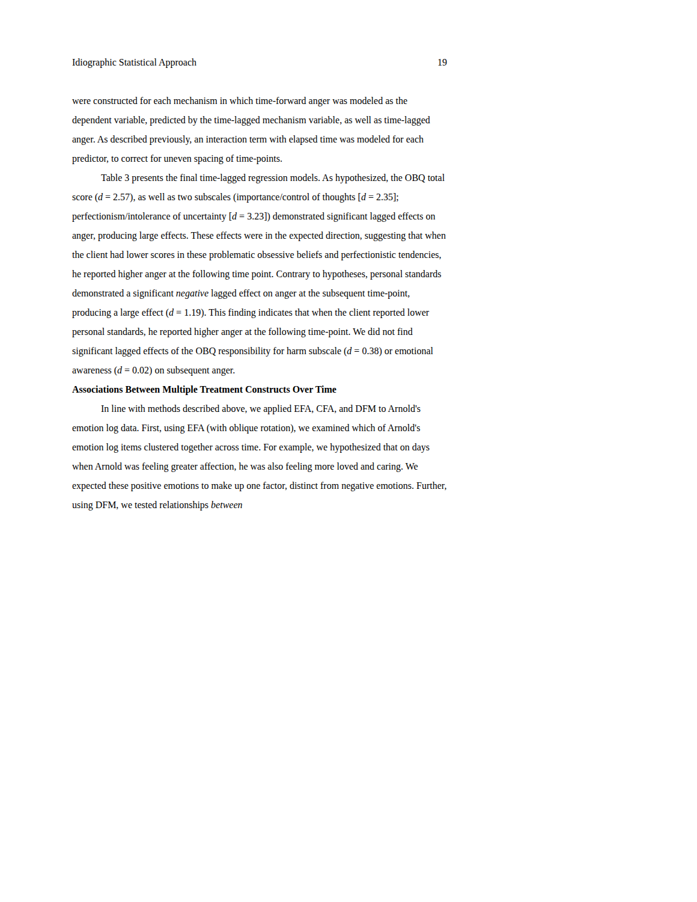Idiographic Statistical Approach 19
were constructed for each mechanism in which time-forward anger was modeled as the dependent variable, predicted by the time-lagged mechanism variable, as well as time-lagged anger. As described previously, an interaction term with elapsed time was modeled for each predictor, to correct for uneven spacing of time-points.
Table 3 presents the final time-lagged regression models. As hypothesized, the OBQ total score (d = 2.57), as well as two subscales (importance/control of thoughts [d = 2.35]; perfectionism/intolerance of uncertainty [d = 3.23]) demonstrated significant lagged effects on anger, producing large effects. These effects were in the expected direction, suggesting that when the client had lower scores in these problematic obsessive beliefs and perfectionistic tendencies, he reported higher anger at the following time point. Contrary to hypotheses, personal standards demonstrated a significant negative lagged effect on anger at the subsequent time-point, producing a large effect (d = 1.19). This finding indicates that when the client reported lower personal standards, he reported higher anger at the following time-point. We did not find significant lagged effects of the OBQ responsibility for harm subscale (d = 0.38) or emotional awareness (d = 0.02) on subsequent anger.
Associations Between Multiple Treatment Constructs Over Time
In line with methods described above, we applied EFA, CFA, and DFM to Arnold's emotion log data. First, using EFA (with oblique rotation), we examined which of Arnold's emotion log items clustered together across time. For example, we hypothesized that on days when Arnold was feeling greater affection, he was also feeling more loved and caring. We expected these positive emotions to make up one factor, distinct from negative emotions. Further, using DFM, we tested relationships between